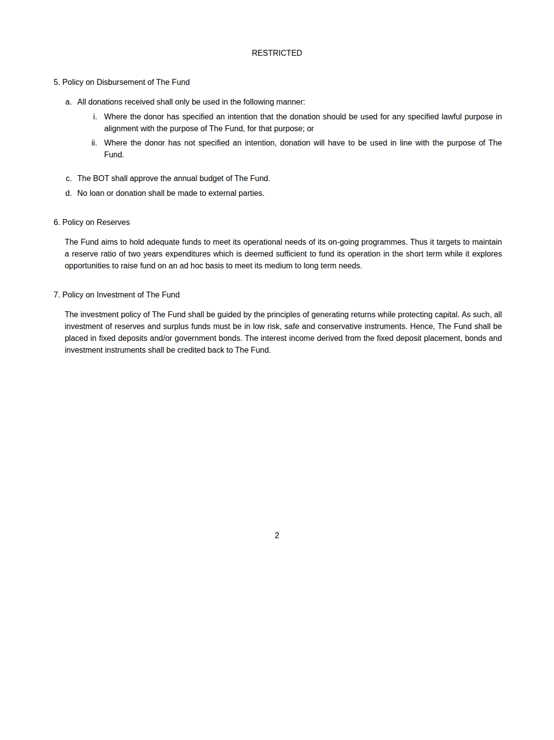RESTRICTED
5. Policy on Disbursement of The Fund
All donations received shall only be used in the following manner:
Where the donor has specified an intention that the donation should be used for any specified lawful purpose in alignment with the purpose of The Fund, for that purpose; or
Where the donor has not specified an intention, donation will have to be used in line with the purpose of The Fund.
The BOT shall approve the annual budget of The Fund.
No loan or donation shall be made to external parties.
6. Policy on Reserves
The Fund aims to hold adequate funds to meet its operational needs of its on-going programmes. Thus it targets to maintain a reserve ratio of two years expenditures which is deemed sufficient to fund its operation in the short term while it explores opportunities to raise fund on an ad hoc basis to meet its medium to long term needs.
7. Policy on Investment of The Fund
The investment policy of The Fund shall be guided by the principles of generating returns while protecting capital. As such, all investment of reserves and surplus funds must be in low risk, safe and conservative instruments. Hence, The Fund shall be placed in fixed deposits and/or government bonds. The interest income derived from the fixed deposit placement, bonds and investment instruments shall be credited back to The Fund.
2